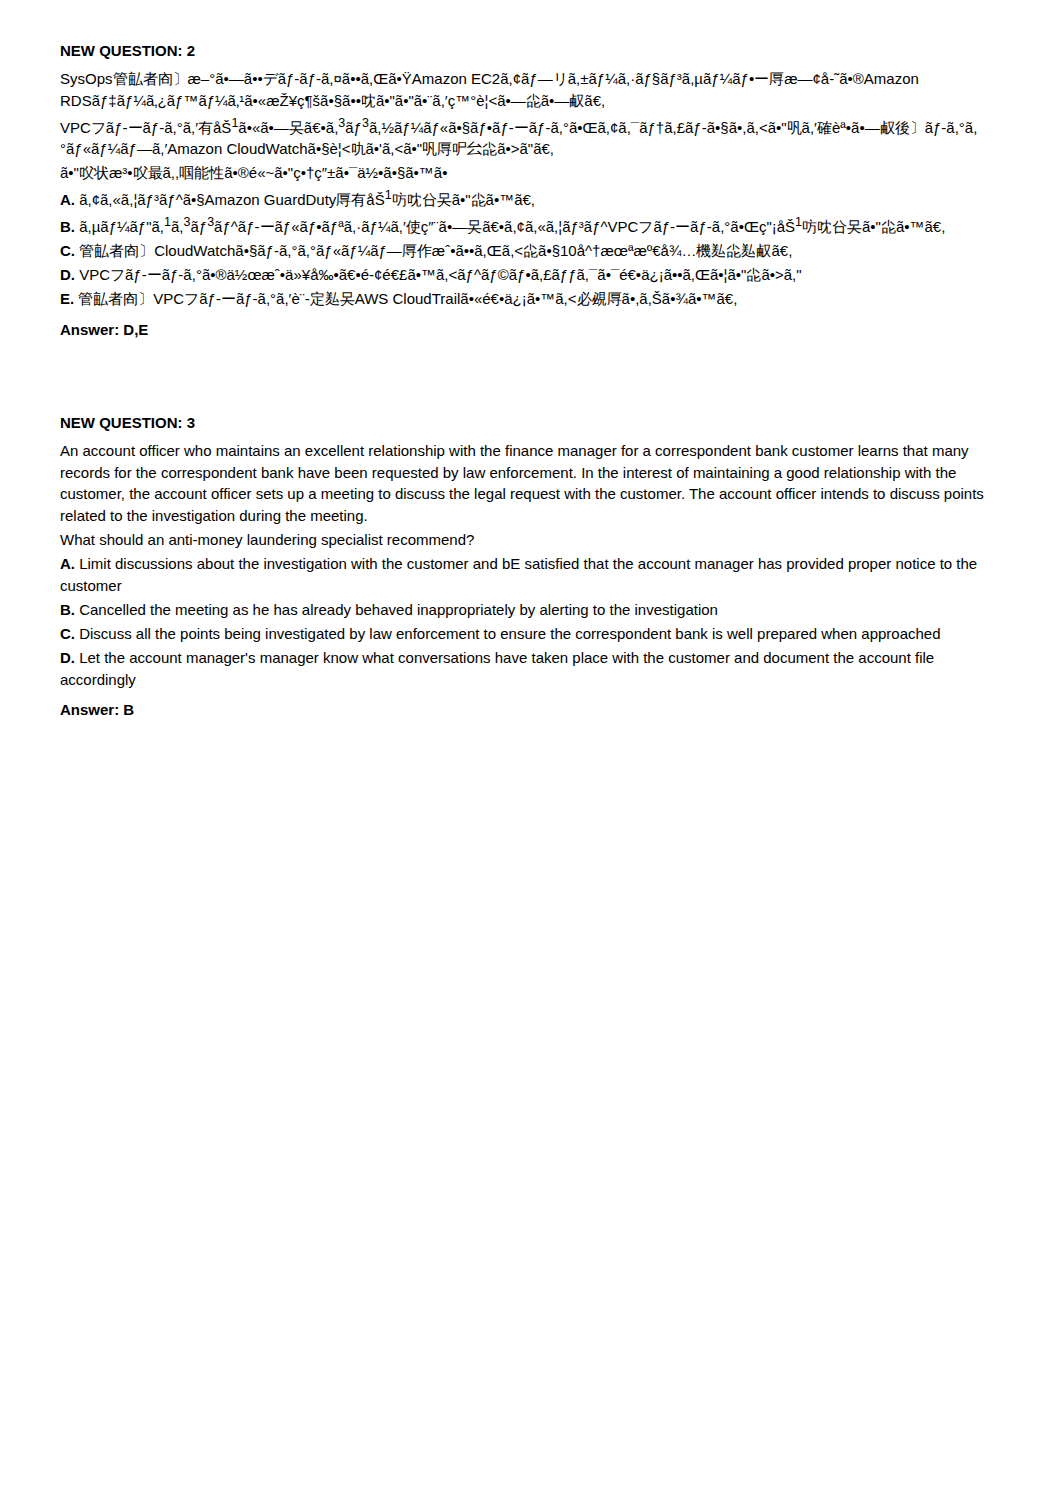NEW QUESTION: 2
SysOps管畆者㕯〕æ–°ã•—ã••デãƒ-ãƒ-ã,¤ã••ã,Œã•ŸAmazon EC2ã,¢ãƒ—リã,±ãƒ¼ã,·ãƒ§ãƒ³ã,µãƒ¼ãƒ•ー㕌æ—¢å-˜ã•®Amazon RDSãƒ‡ãƒ¼ã‚¿ãƒ™ãƒ¼ã‚¹ã•«æŽ¥ç¶šã•§ã••㕪ã•"ã•"ã•¨ã,′ç™°è¦<ã•—㕾ã•—㕟ã€,
VPCフãƒ-ーãƒ-ã,°ã,′有åŠ1ã•«ã•—㕦ã€•ã,3ãƒ3ã,½ãƒ¼ãƒ«ã•§ãƒ•ãƒ-ーãƒ-ã,°ã•Œã,¢ã,¯ãƒ†ã,£ãƒ-ã•§ã•,ã,<ã•"㕨ã,′確èª•ã•—㕟後〕ãƒ-ã,°ã,°ãƒ«ãƒ¼ãƒ—ã,′Amazon CloudWatchã•§è¦<㕤ã•'ã,<ã•"㕨㕌㕧㕕㕾ã•>ã"ã€,
ã•"㕮状æ³•㕮最ã,,啯能性ã•®é«~ã•"ç•†ç″±ã•¯ä½•ã•§ã•™ã•
A. ã,¢ã,«ã,¦ãƒ³ãƒ^ã•§Amazon GuardDuty㕌有åŠ1㕫㕪㕣㕦ã•"㕾ã•™ã€,
B. ã,µãƒ¼ãƒ"ã,1ã,3ãƒ3ãƒ^ãƒ-ーãƒ«ãƒ•ãƒªã,·ãƒ¼ã,′使ç″¨ã•—㕦ã€•ã,¢ã,«ã,¦ãƒ³ãƒ^VPCフãƒ-ーãƒ-ã,°ã•Œç"¡åŠ1㕫㕪㕣㕦ã•"㕾ã•™ã€,
C. 管畆者㕯〕CloudWatchã•§ãƒ-ã,°ã,°ãƒ«ãƒ¼ãƒ—㕌作æˆ•ã••ã,Œã,<㕾ã•§10å^†æœªæº€å¾…機㕗㕾㕗㕟ã€,
D. VPCフãƒ-ーãƒ-ã,°ã•®ä½œæˆ•ä»¥å‰•ã€•é-¢é€£ã•™ã,<ãƒ^ãƒ©ãƒ•ã,£ãƒƒã,¯ã•¯é€•ä¿¡ã••ã,Œã•¦ã•"㕾ã•>ã,"
E. 管畆者㕯〕VPCフãƒ-ーãƒ-ã,°ã,′è¨-定㕗㕦AWS CloudTrailã•«é€•ä¿¡ã•™ã,<必覕㕌ã•,ã,Šã•¾ã•™ã€,
Answer: D,E
NEW QUESTION: 3
An account officer who maintains an excellent relationship with the finance manager for a correspondent bank customer learns that many records for the correspondent bank have been requested by law enforcement. In the interest of maintaining a good relationship with the customer, the account officer sets up a meeting to discuss the legal request with the customer. The account officer intends to discuss points related to the investigation during the meeting.
What should an anti-money laundering specialist recommend?
A. Limit discussions about the investigation with the customer and bE satisfied that the account manager has provided proper notice to the customer
B. Cancelled the meeting as he has already behaved inappropriately by alerting to the investigation
C. Discuss all the points being investigated by law enforcement to ensure the correspondent bank is well prepared when approached
D. Let the account manager's manager know what conversations have taken place with the customer and document the account file accordingly
Answer: B